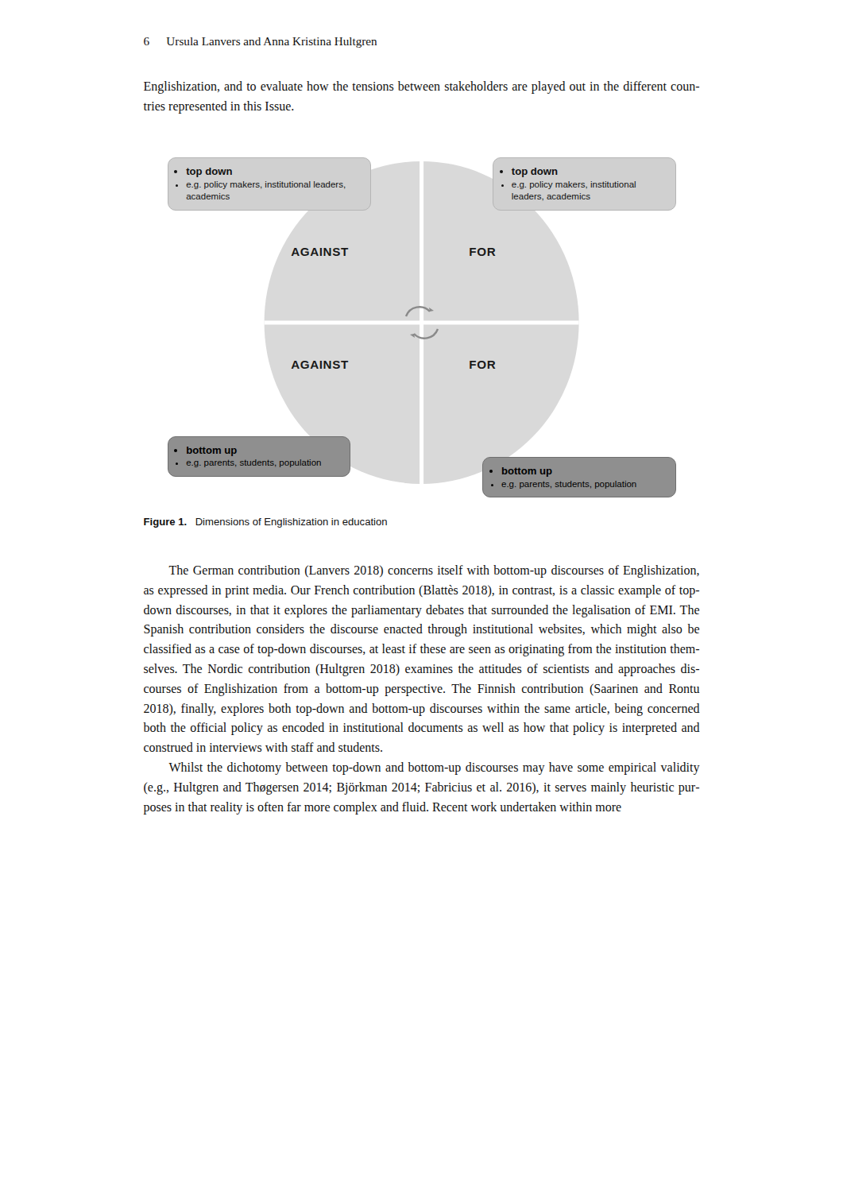6 Ursula Lanvers and Anna Kristina Hultgren
Englishization, and to evaluate how the tensions between stakeholders are played out in the different countries represented in this Issue.
AGAINST FOR AGAINST FOR
top down
e.g. policy makers, institutional leaders, academics
top down
e.g. policy makers, institutional leaders, academics
bottom up
e.g. parents, students, population
bottom up
e.g. parents, students, population
Figure 1. Dimensions of Englishization in education
The German contribution (Lanvers 2018) concerns itself with bottom-up discourses of Englishization, as expressed in print media. Our French contribution (Blattès 2018), in contrast, is a classic example of top-down discourses, in that it explores the parliamentary debates that surrounded the legalisation of EMI. The Spanish contribution considers the discourse enacted through institutional websites, which might also be classified as a case of top-down discourses, at least if these are seen as originating from the institution themselves. The Nordic contribution (Hultgren 2018) examines the attitudes of scientists and approaches discourses of Englishization from a bottom-up perspective. The Finnish contribution (Saarinen and Rontu 2018), finally, explores both top-down and bottom-up discourses within the same article, being concerned both the official policy as encoded in institutional documents as well as how that policy is interpreted and construed in interviews with staff and students.
Whilst the dichotomy between top-down and bottom-up discourses may have some empirical validity (e.g., Hultgren and Thøgersen 2014; Björkman 2014; Fabricius et al. 2016), it serves mainly heuristic purposes in that reality is often far more complex and fluid. Recent work undertaken within more